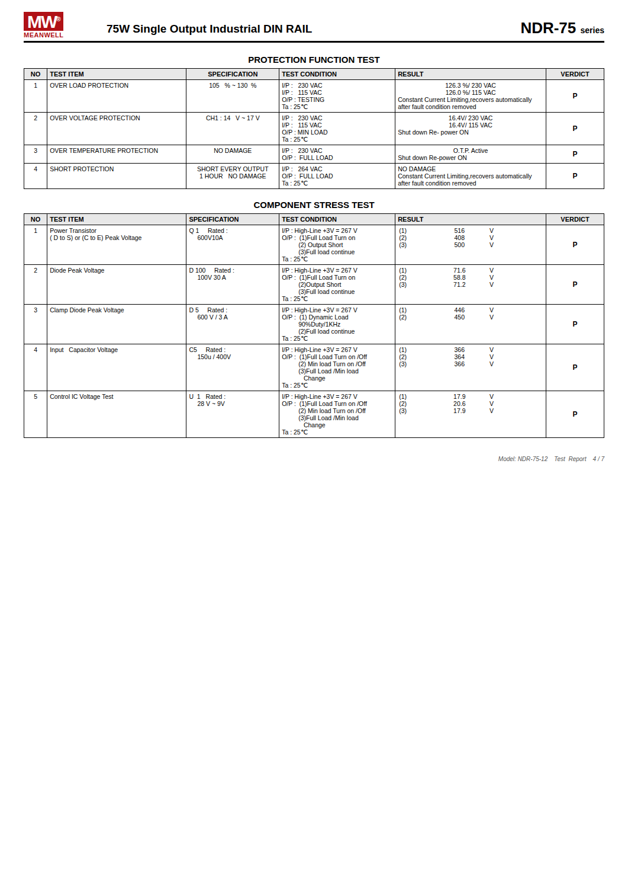MW®
MEANWELL
75W Single Output Industrial DIN RAIL
NDR-75 series
PROTECTION FUNCTION TEST
| NO | TEST ITEM | SPECIFICATION | TEST CONDITION | RESULT | VERDICT |
| --- | --- | --- | --- | --- | --- |
| 1 | OVER LOAD PROTECTION | 105 % ~ 130 % | I/P : 230 VAC I/P : 115 VAC O/P : TESTING Ta : 25℃ | 126.3 %/ 230 VAC 126.0 %/ 115 VAC Constant Current Limiting,recovers automatically after fault condition removed | P |
| 2 | OVER VOLTAGE PROTECTION | CH1 : 14 V ~ 17 V | I/P : 230 VAC I/P : 115 VAC O/P : MIN LOAD Ta : 25℃ | 16.4V/ 230 VAC 16.4V/ 115 VAC Shut down Re- power ON | P |
| 3 | OVER TEMPERATURE PROTECTION | NO DAMAGE | I/P : 230 VAC O/P : FULL LOAD | O.T.P. Active Shut down Re-power ON | P |
| 4 | SHORT PROTECTION | SHORT EVERY OUTPUT 1 HOUR NO DAMAGE | I/P : 264 VAC O/P : FULL LOAD Ta : 25℃ | NO DAMAGE Constant Current Limiting,recovers automatically after fault condition removed | P |
COMPONENT STRESS TEST
| NO | TEST ITEM | SPECIFICATION | TEST CONDITION | RESULT | VERDICT |
| --- | --- | --- | --- | --- | --- |
| 1 | Power Transistor ( D to S) or (C to E) Peak Voltage | Q 1 Rated : 600V10A | I/P : High-Line +3V = 267 V O/P : (1)Full Load Turn on (2) Output Short (3)Full load continue Ta : 25℃ | / (1) / 516 / V / / (2) / 408 / V / / (3) / 500 / V / | P |
| 2 | Diode Peak Voltage | D 100 Rated : 100V 30 A | I/P : High-Line +3V = 267 V O/P : (1)Full Load Turn on (2)Output Short (3)Full load continue Ta : 25℃ | / (1) / 71.6 / V / / (2) / 58.8 / V / / (3) / 71.2 / V / | P |
| 3 | Clamp Diode Peak Voltage | D 5 Rated : 600 V / 3 A | I/P : High-Line +3V = 267 V O/P : (1) Dynamic Load 90%Duty/1KHz (2)Full load continue Ta : 25℃ | / (1) / 446 / V / / (2) / 450 / V / | P |
| 4 | Input Capacitor Voltage | C5 Rated : 150u / 400V | I/P : High-Line +3V = 267 V O/P : (1)Full Load Turn on /Off (2) Min load Turn on /Off (3)Full Load /Min load Change Ta : 25℃ | / (1) / 366 / V / / (2) / 364 / V / / (3) / 366 / V / | P |
| 5 | Control IC Voltage Test | U 1 Rated : 28 V ~ 9V | I/P : High-Line +3V = 267 V O/P : (1)Full Load Turn on /Off (2) Min load Turn on /Off (3)Full Load /Min load Change Ta : 25℃ | / (1) / 17.9 / V / / (2) / 20.6 / V / / (3) / 17.9 / V / | P |
Model: NDR-75-12 Test Report 4 / 7